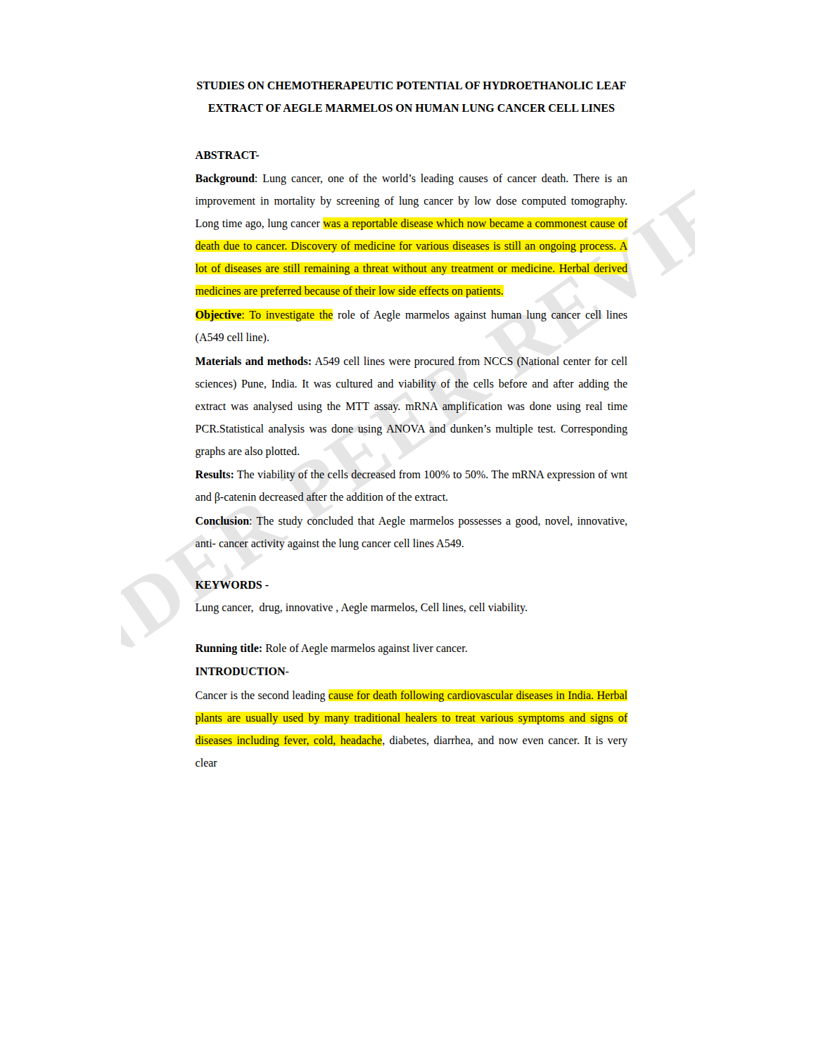UNDER PEER REVIEW
Studies on Chemotherapeutic Potential of Hydroethanolic Leaf Extract of Aegle Marmelos on Human Lung Cancer Cell Lines
ABSTRACT-
Background: Lung cancer, one of the world’s leading causes of cancer death. There is an improvement in mortality by screening of lung cancer by low dose computed tomography. Long time ago, lung cancer was a reportable disease which now became a commonest cause of death due to cancer. Discovery of medicine for various diseases is still an ongoing process. A lot of diseases are still remaining a threat without any treatment or medicine. Herbal derived medicines are preferred because of their low side effects on patients.
Objective: To investigate the role of Aegle marmelos against human lung cancer cell lines (A549 cell line).
Materials and methods: A549 cell lines were procured from NCCS (National center for cell sciences) Pune, India. It was cultured and viability of the cells before and after adding the extract was analysed using the MTT assay. mRNA amplification was done using real time PCR.Statistical analysis was done using ANOVA and dunken’s multiple test. Corresponding graphs are also plotted.
Results: The viability of the cells decreased from 100% to 50%. The mRNA expression of wnt and β-catenin decreased after the addition of the extract.
Conclusion: The study concluded that Aegle marmelos possesses a good, novel, innovative, anti- cancer activity against the lung cancer cell lines A549.
KEYWORDS -
Lung cancer, drug, innovative , Aegle marmelos, Cell lines, cell viability.
Running title: Role of Aegle marmelos against liver cancer.
INTRODUCTION-
Cancer is the second leading cause for death following cardiovascular diseases in India. Herbal plants are usually used by many traditional healers to treat various symptoms and signs of diseases including fever, cold, headache, diabetes, diarrhea, and now even cancer. It is very clear